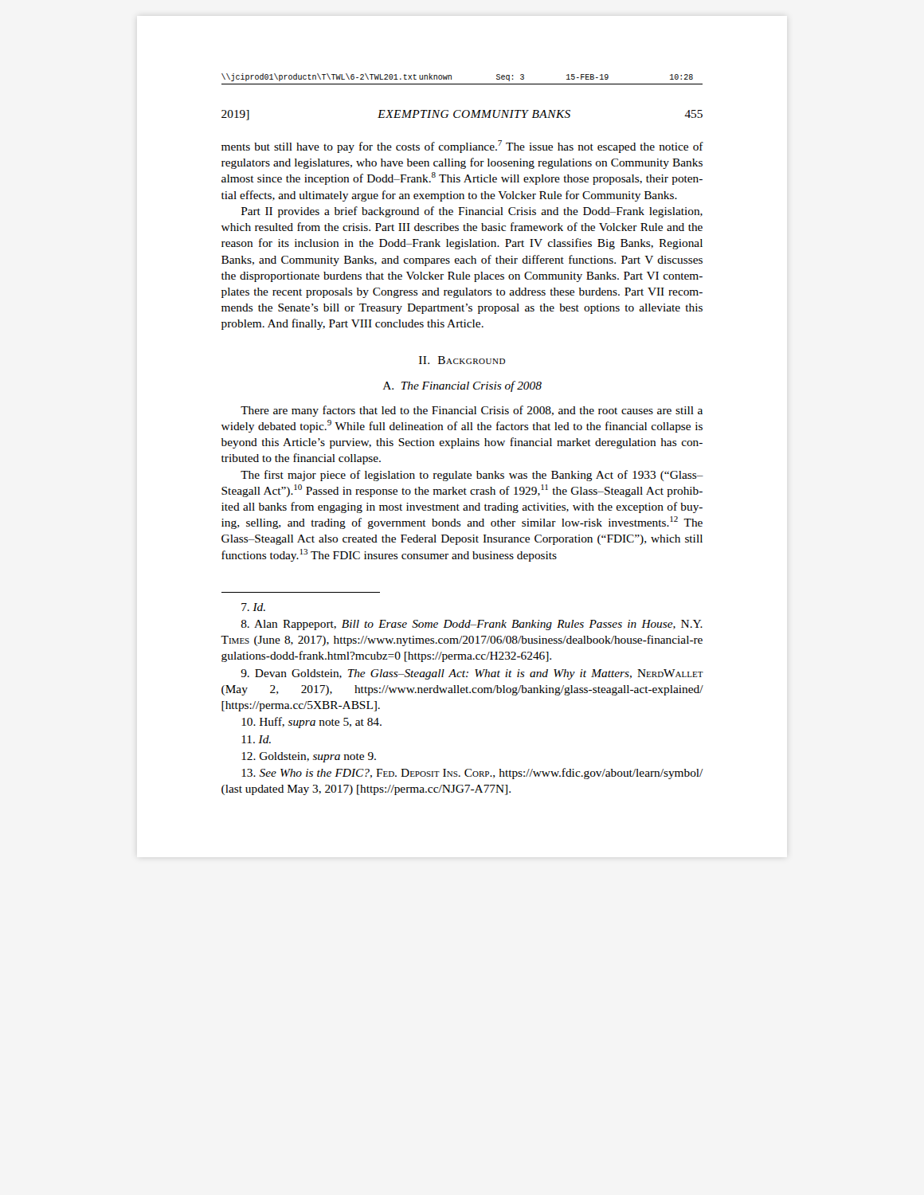\\jciprod01\productn\T\TWL\6-2\TWL201.txt unknown Seq: 315-FEB-1910:28
2019] EXEMPTING COMMUNITY BANKS 455
ments but still have to pay for the costs of compliance.7 The issue has not escaped the notice of regulators and legislatures, who have been calling for loosening regulations on Community Banks almost since the inception of Dodd–Frank.8 This Article will explore those proposals, their potential effects, and ultimately argue for an exemption to the Volcker Rule for Community Banks.
Part II provides a brief background of the Financial Crisis and the Dodd–Frank legislation, which resulted from the crisis. Part III describes the basic framework of the Volcker Rule and the reason for its inclusion in the Dodd–Frank legislation. Part IV classifies Big Banks, Regional Banks, and Community Banks, and compares each of their different functions. Part V discusses the disproportionate burdens that the Volcker Rule places on Community Banks. Part VI contemplates the recent proposals by Congress and regulators to address these burdens. Part VII recommends the Senate’s bill or Treasury Department’s proposal as the best options to alleviate this problem. And finally, Part VIII concludes this Article.
II. Background
A. The Financial Crisis of 2008
There are many factors that led to the Financial Crisis of 2008, and the root causes are still a widely debated topic.9 While full delineation of all the factors that led to the financial collapse is beyond this Article’s purview, this Section explains how financial market deregulation has contributed to the financial collapse.
The first major piece of legislation to regulate banks was the Banking Act of 1933 (“Glass–Steagall Act”).10 Passed in response to the market crash of 1929,11 the Glass–Steagall Act prohibited all banks from engaging in most investment and trading activities, with the exception of buying, selling, and trading of government bonds and other similar low-risk investments.12 The Glass–Steagall Act also created the Federal Deposit Insurance Corporation (“FDIC”), which still functions today.13 The FDIC insures consumer and business deposits
7. Id.
8. Alan Rappeport, Bill to Erase Some Dodd–Frank Banking Rules Passes in House, N.Y. Times (June 8, 2017), https://www.nytimes.com/2017/06/08/business/dealbook/house-financial-regulations-dodd-frank.html?mcubz=0 [https://perma.cc/H232-6246].
9. Devan Goldstein, The Glass–Steagall Act: What it is and Why it Matters, NerdWallet (May 2, 2017), https://www.nerdwallet.com/blog/banking/glass-steagall-act-explained/ [https://perma.cc/5XBR-ABSL].
10. Huff, supra note 5, at 84.
11. Id.
12. Goldstein, supra note 9.
13. See Who is the FDIC?, Fed. Deposit Ins. Corp., https://www.fdic.gov/about/learn/symbol/ (last updated May 3, 2017) [https://perma.cc/NJG7-A77N].